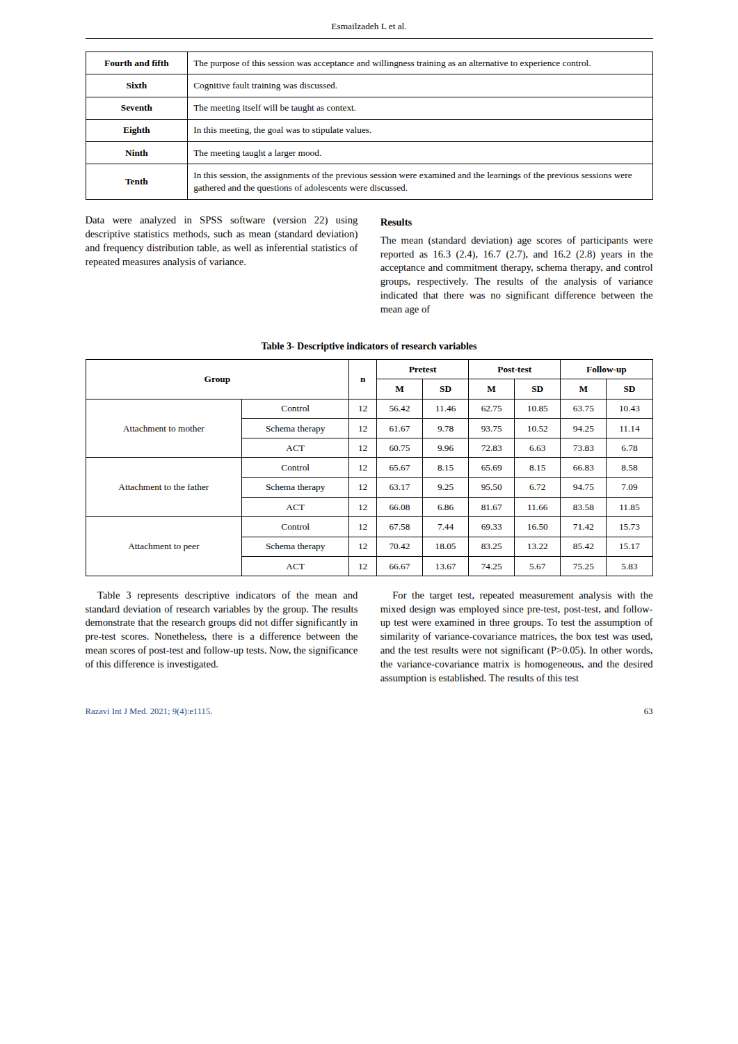Esmailzadeh L et al.
| Fourth and fifth | The purpose of this session was acceptance and willingness training as an alternative to experience control. |
| Sixth | Cognitive fault training was discussed. |
| Seventh | The meeting itself will be taught as context. |
| Eighth | In this meeting, the goal was to stipulate values. |
| Ninth | The meeting taught a larger mood. |
| Tenth | In this session, the assignments of the previous session were examined and the learnings of the previous sessions were gathered and the questions of adolescents were discussed. |
Data were analyzed in SPSS software (version 22) using descriptive statistics methods, such as mean (standard deviation) and frequency distribution table, as well as inferential statistics of repeated measures analysis of variance.
Results
The mean (standard deviation) age scores of participants were reported as 16.3 (2.4), 16.7 (2.7), and 16.2 (2.8) years in the acceptance and commitment therapy, schema therapy, and control groups, respectively. The results of the analysis of variance indicated that there was no significant difference between the mean age of
Table 3- Descriptive indicators of research variables
| Group | n | Pretest | Post-test | Follow-up |
| --- | --- | --- | --- | --- |
| M | SD | M | SD | M | SD |
| Attachment to mother | Control | 12 | 56.42 | 11.46 | 62.75 | 10.85 | 63.75 | 10.43 |
| Schema therapy | 12 | 61.67 | 9.78 | 93.75 | 10.52 | 94.25 | 11.14 |
| ACT | 12 | 60.75 | 9.96 | 72.83 | 6.63 | 73.83 | 6.78 |
| Attachment to the father | Control | 12 | 65.67 | 8.15 | 65.69 | 8.15 | 66.83 | 8.58 |
| Schema therapy | 12 | 63.17 | 9.25 | 95.50 | 6.72 | 94.75 | 7.09 |
| ACT | 12 | 66.08 | 6.86 | 81.67 | 11.66 | 83.58 | 11.85 |
| Attachment to peer | Control | 12 | 67.58 | 7.44 | 69.33 | 16.50 | 71.42 | 15.73 |
| Schema therapy | 12 | 70.42 | 18.05 | 83.25 | 13.22 | 85.42 | 15.17 |
| ACT | 12 | 66.67 | 13.67 | 74.25 | 5.67 | 75.25 | 5.83 |
Table 3 represents descriptive indicators of the mean and standard deviation of research variables by the group. The results demonstrate that the research groups did not differ significantly in pre-test scores. Nonetheless, there is a difference between the mean scores of post-test and follow-up tests. Now, the significance of this difference is investigated.
For the target test, repeated measurement analysis with the mixed design was employed since pre-test, post-test, and follow-up test were examined in three groups. To test the assumption of similarity of variance-covariance matrices, the box test was used, and the test results were not significant (P>0.05). In other words, the variance-covariance matrix is homogeneous, and the desired assumption is established. The results of this test
Razavi Int J Med. 2021; 9(4):e1115.
63